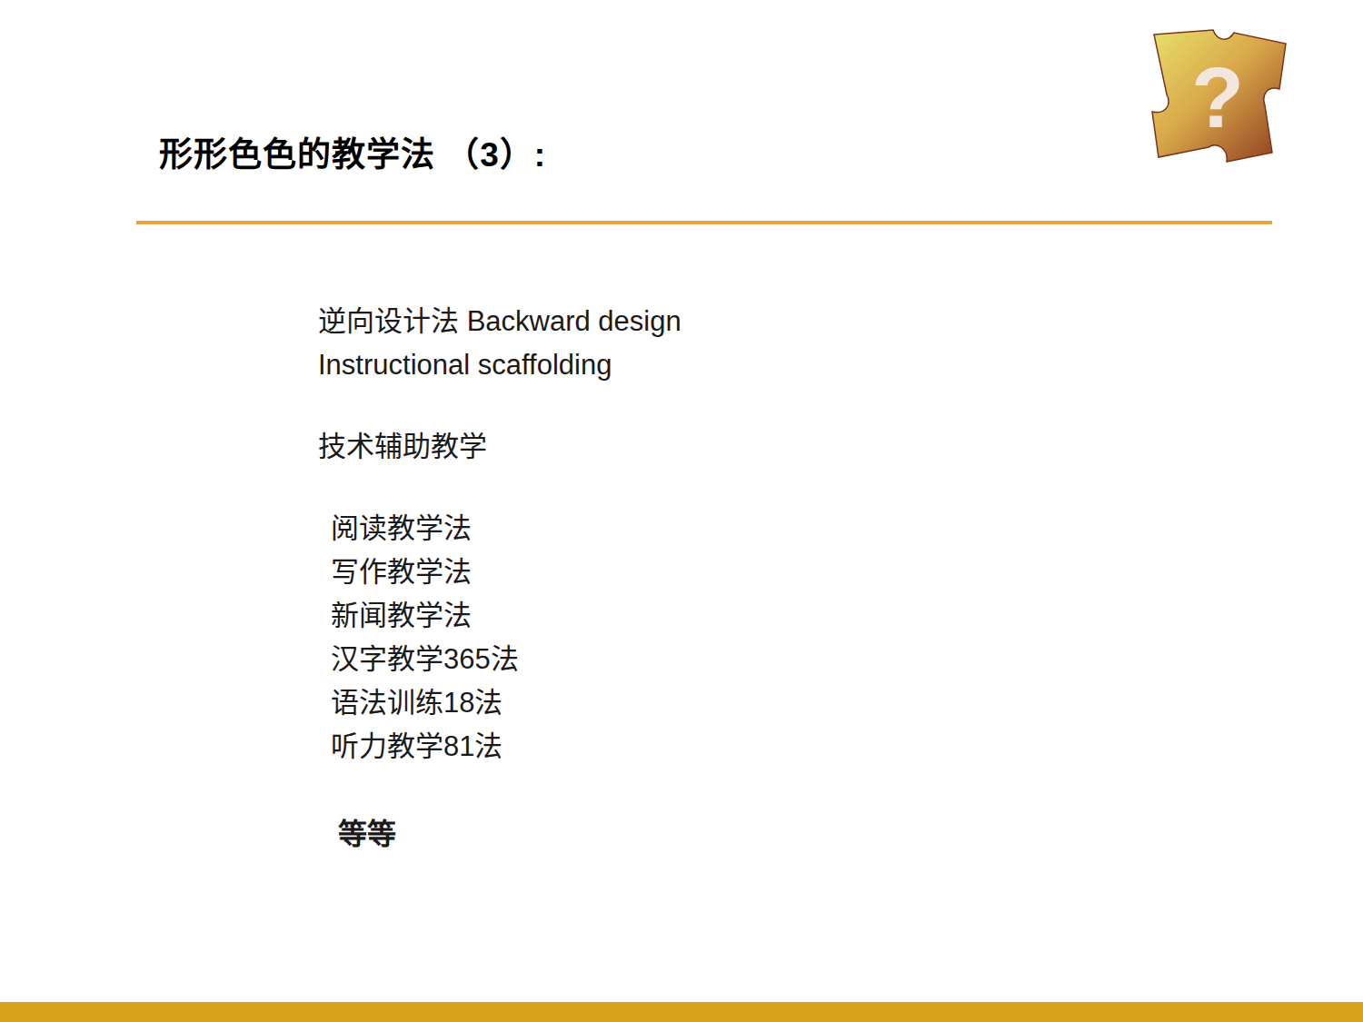?
形形色色的教学法 （3）:
逆向设计法 Backward design
Instructional scaffolding
技术辅助教学
阅读教学法
写作教学法
新闻教学法
汉字教学365法
语法训练18法
听力教学81法
等等